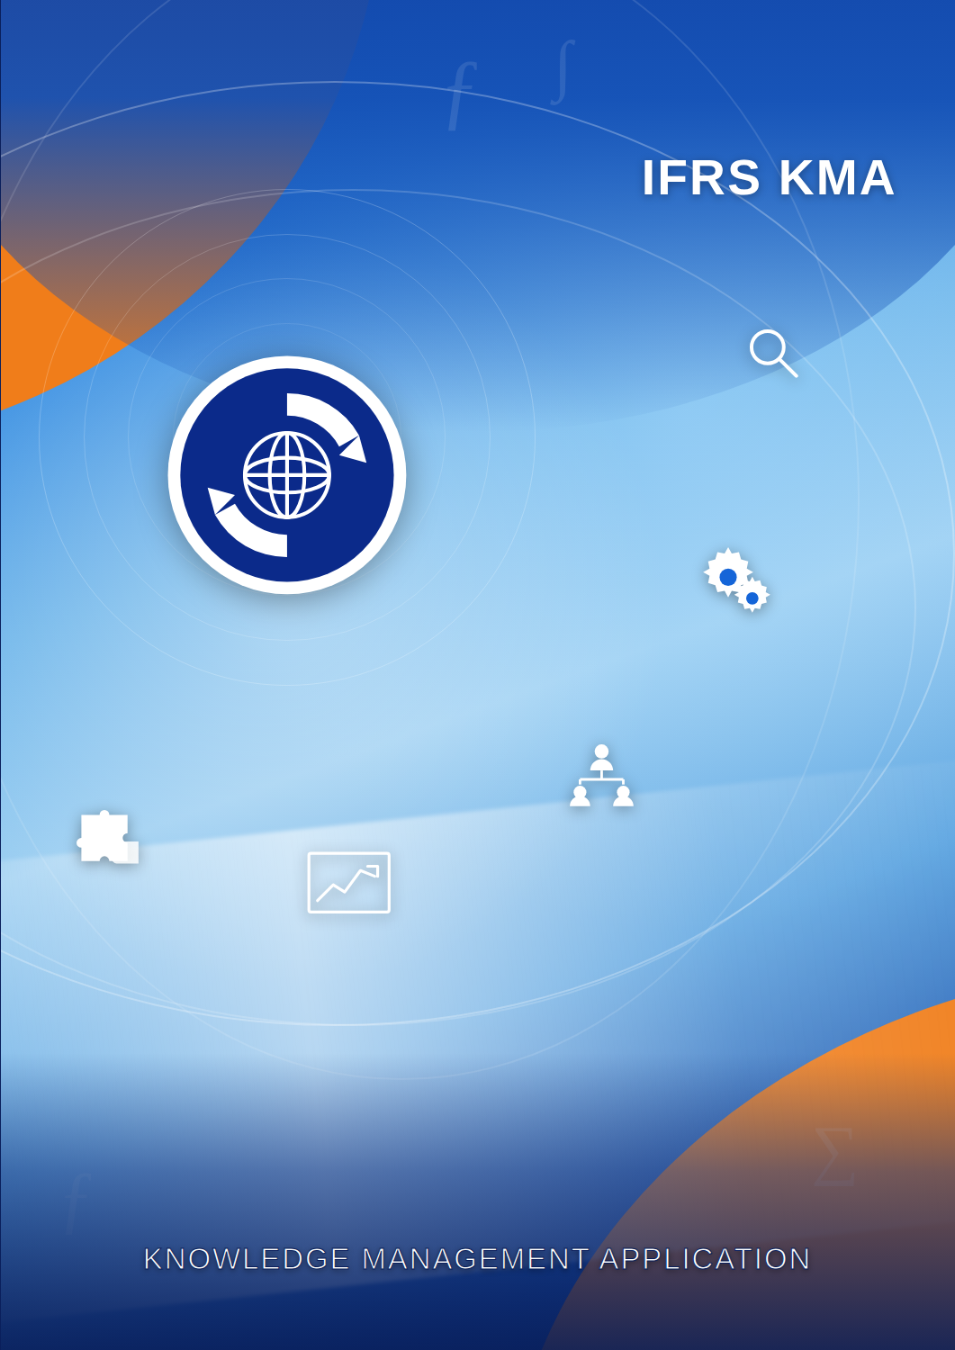ƒ ∫ ƒ ∑
IFRS KMA
KNOWLEDGE MANAGEMENT APPLICATION